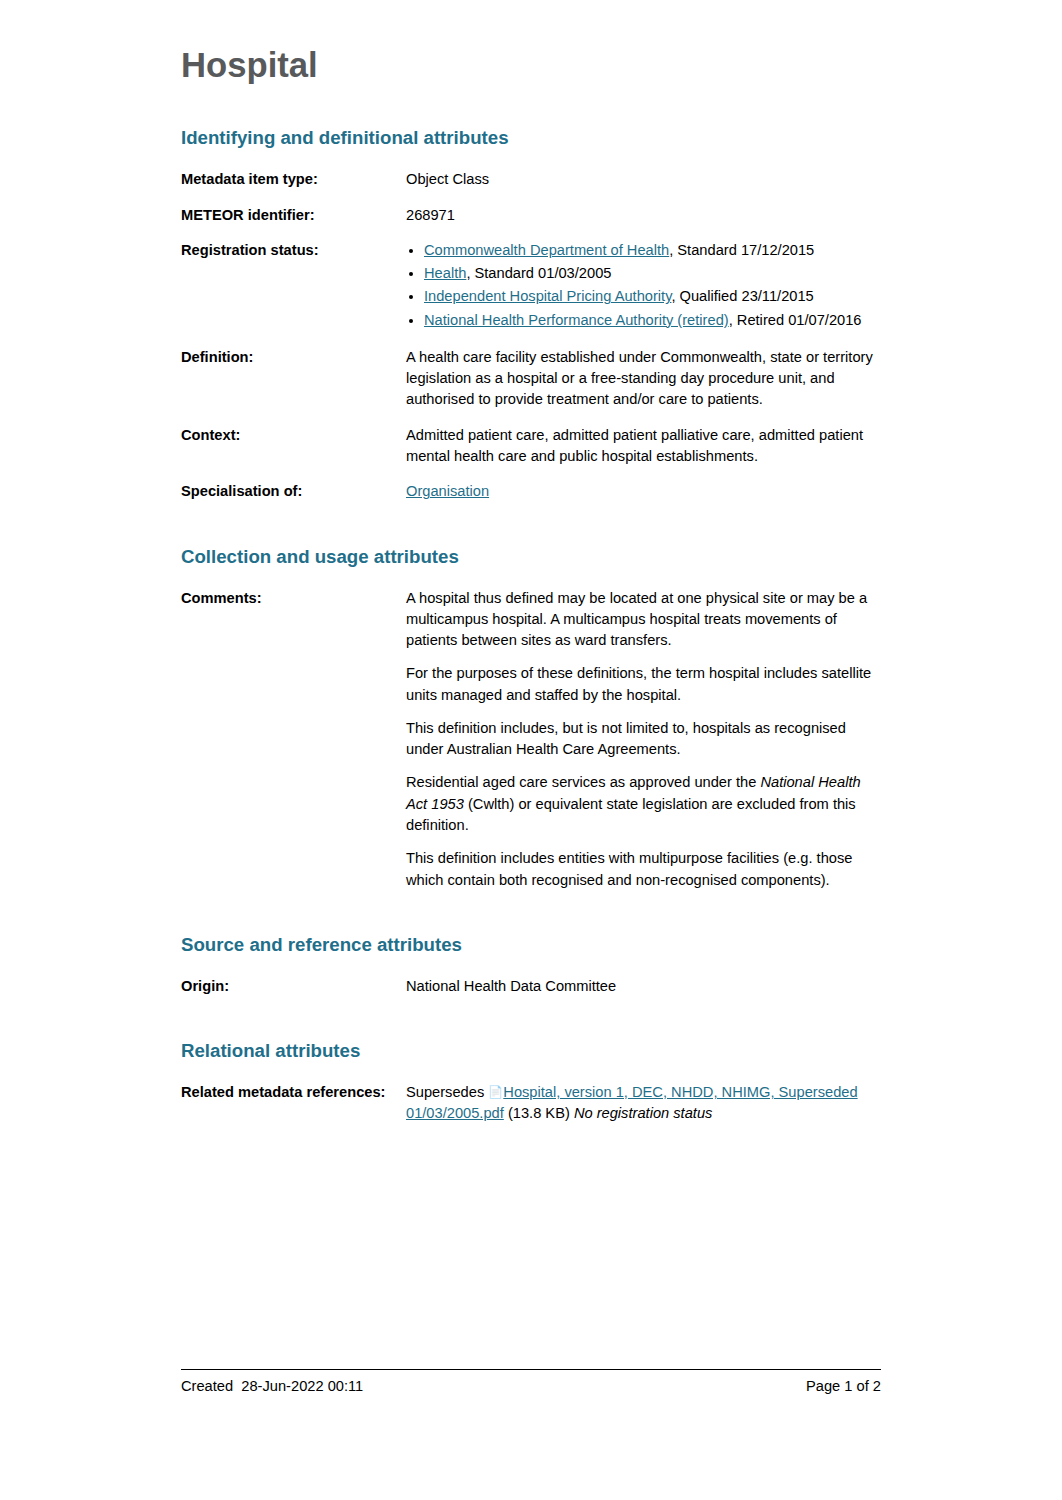Hospital
Identifying and definitional attributes
| Metadata item type: | Object Class |
| METEOR identifier: | 268971 |
| Registration status: | Commonwealth Department of Health , Standard 17/12/2015 Health , Standard 01/03/2005 Independent Hospital Pricing Authority , Qualified 23/11/2015 National Health Performance Authority (retired) , Retired 01/07/2016 |
| Definition: | A health care facility established under Commonwealth, state or territory legislation as a hospital or a free-standing day procedure unit, and authorised to provide treatment and/or care to patients. |
| Context: | Admitted patient care, admitted patient palliative care, admitted patient mental health care and public hospital establishments. |
| Specialisation of: | Organisation |
Collection and usage attributes
| Comments: | A hospital thus defined may be located at one physical site or may be a multicampus hospital. A multicampus hospital treats movements of patients between sites as ward transfers. For the purposes of these definitions, the term hospital includes satellite units managed and staffed by the hospital. This definition includes, but is not limited to, hospitals as recognised under Australian Health Care Agreements. Residential aged care services as approved under the National Health Act 1953 (Cwlth) or equivalent state legislation are excluded from this definition. This definition includes entities with multipurpose facilities (e.g. those which contain both recognised and non-recognised components). |
Source and reference attributes
| Origin: | National Health Data Committee |
Relational attributes
| Related metadata references: | Supersedes 📄 Hospital, version 1, DEC, NHDD, NHIMG, Superseded 01/03/2005.pdf (13.8 KB) No registration status |
Created 28-Jun-2022 00:11 Page 1 of 2